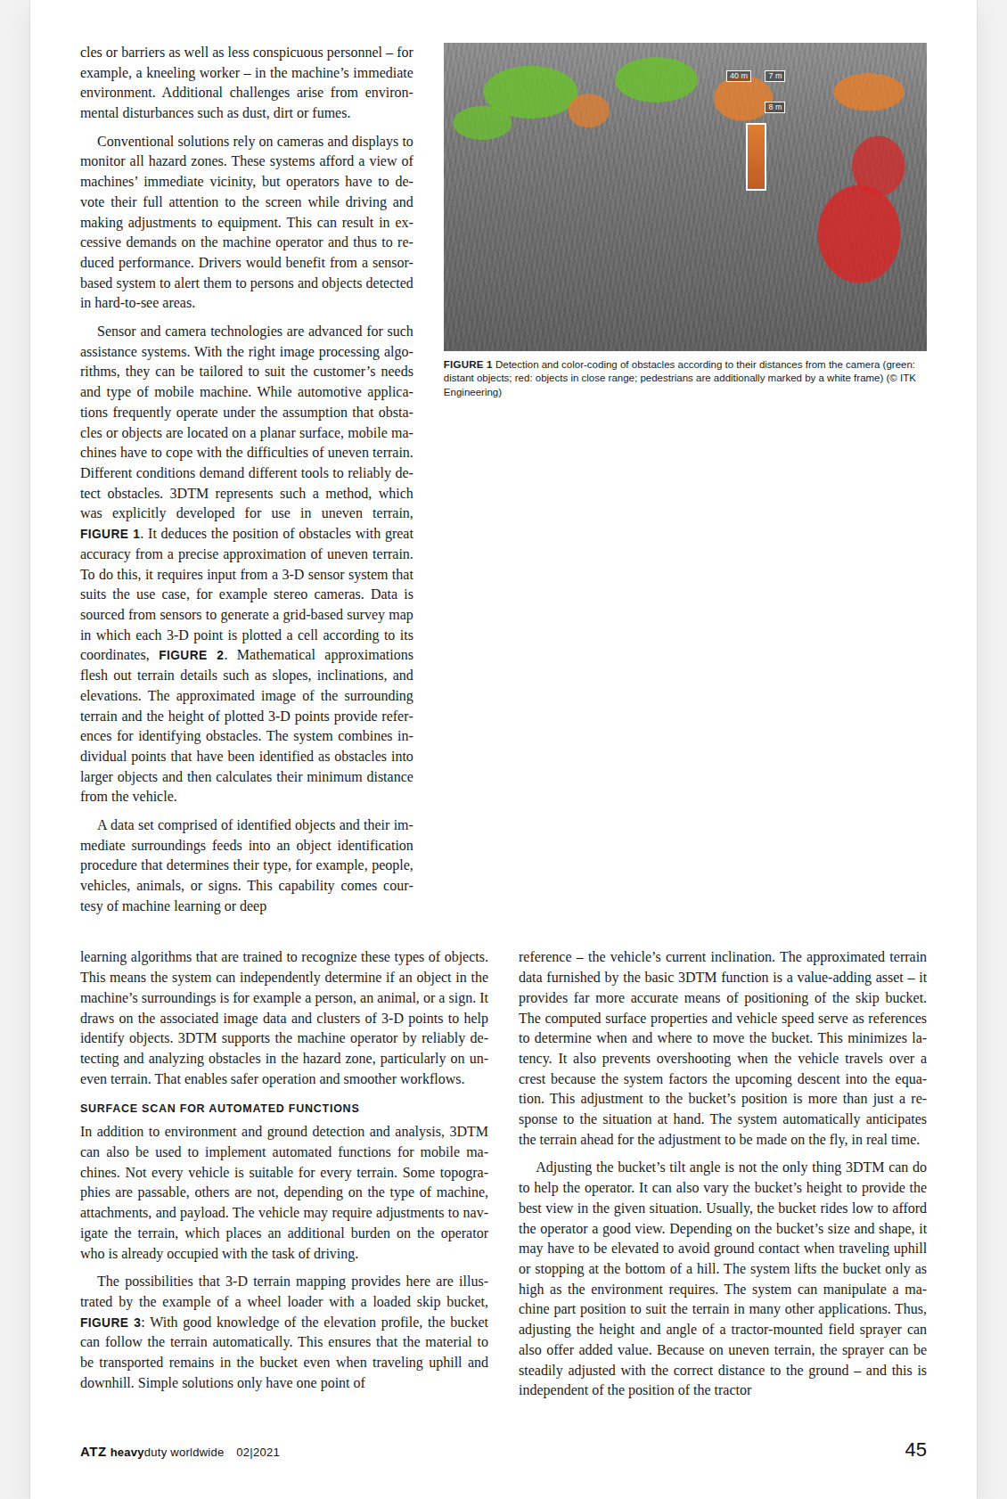cles or barriers as well as less conspicuous personnel – for example, a kneeling worker – in the machine’s immediate environment. Additional challenges arise from environmental disturbances such as dust, dirt or fumes.
Conventional solutions rely on cameras and displays to monitor all hazard zones. These systems afford a view of machines’ immediate vicinity, but operators have to devote their full attention to the screen while driving and making adjustments to equipment. This can result in excessive demands on the machine operator and thus to reduced performance. Drivers would benefit from a sensor-based system to alert them to persons and objects detected in hard-to-see areas.
Sensor and camera technologies are advanced for such assistance systems. With the right image processing algorithms, they can be tailored to suit the customer’s needs and type of mobile machine. While automotive applications frequently operate under the assumption that obstacles or objects are located on a planar surface, mobile machines have to cope with the difficulties of uneven terrain. Different conditions demand different tools to reliably detect obstacles. 3DTM represents such a method, which was explicitly developed for use in uneven terrain, FIGURE 1. It deduces the position of obstacles with great accuracy from a precise approximation of uneven terrain. To do this, it requires input from a 3-D sensor system that suits the use case, for example stereo cameras. Data is sourced from sensors to generate a grid-based survey map in which each 3-D point is plotted a cell according to its coordinates, FIGURE 2. Mathematical approximations flesh out terrain details such as slopes, inclinations, and elevations. The approximated image of the surrounding terrain and the height of plotted 3-D points provide references for identifying obstacles. The system combines individual points that have been identified as obstacles into larger objects and then calculates their minimum distance from the vehicle.
A data set comprised of identified objects and their immediate surroundings feeds into an object identification procedure that determines their type, for example, people, vehicles, animals, or signs. This capability comes courtesy of machine learning or deep
40 m 7 m 8 m
FIGURE 1 Detection and color-coding of obstacles according to their distances from the camera (green: distant objects; red: objects in close range; pedestrians are additionally marked by a white frame) (© ITK Engineering)
learning algorithms that are trained to recognize these types of objects. This means the system can independently determine if an object in the machine’s surroundings is for example a person, an animal, or a sign. It draws on the associated image data and clusters of 3-D points to help identify objects. 3DTM supports the machine operator by reliably detecting and analyzing obstacles in the hazard zone, particularly on uneven terrain. That enables safer operation and smoother workflows.
Surface scan for automated functions
In addition to environment and ground detection and analysis, 3DTM can also be used to implement automated functions for mobile machines. Not every vehicle is suitable for every terrain. Some topographies are passable, others are not, depending on the type of machine, attachments, and payload. The vehicle may require adjustments to navigate the terrain, which places an additional burden on the operator who is already occupied with the task of driving.
The possibilities that 3-D terrain mapping provides here are illustrated by the example of a wheel loader with a loaded skip bucket, FIGURE 3: With good knowledge of the elevation profile, the bucket can follow the terrain automatically. This ensures that the material to be transported remains in the bucket even when traveling uphill and downhill. Simple solutions only have one point of
reference – the vehicle’s current inclination. The approximated terrain data furnished by the basic 3DTM function is a value-adding asset – it provides far more accurate means of positioning of the skip bucket. The computed surface properties and vehicle speed serve as references to determine when and where to move the bucket. This minimizes latency. It also prevents overshooting when the vehicle travels over a crest because the system factors the upcoming descent into the equation. This adjustment to the bucket’s position is more than just a response to the situation at hand. The system automatically anticipates the terrain ahead for the adjustment to be made on the fly, in real time.
Adjusting the bucket’s tilt angle is not the only thing 3DTM can do to help the operator. It can also vary the bucket’s height to provide the best view in the given situation. Usually, the bucket rides low to afford the operator a good view. Depending on the bucket’s size and shape, it may have to be elevated to avoid ground contact when traveling uphill or stopping at the bottom of a hill. The system lifts the bucket only as high as the environment requires. The system can manipulate a machine part position to suit the terrain in many other applications. Thus, adjusting the height and angle of a tractor-mounted field sprayer can also offer added value. Because on uneven terrain, the sprayer can be steadily adjusted with the correct distance to the ground – and this is independent of the position of the tractor
ATZ heavyduty worldwide 02|2021
45